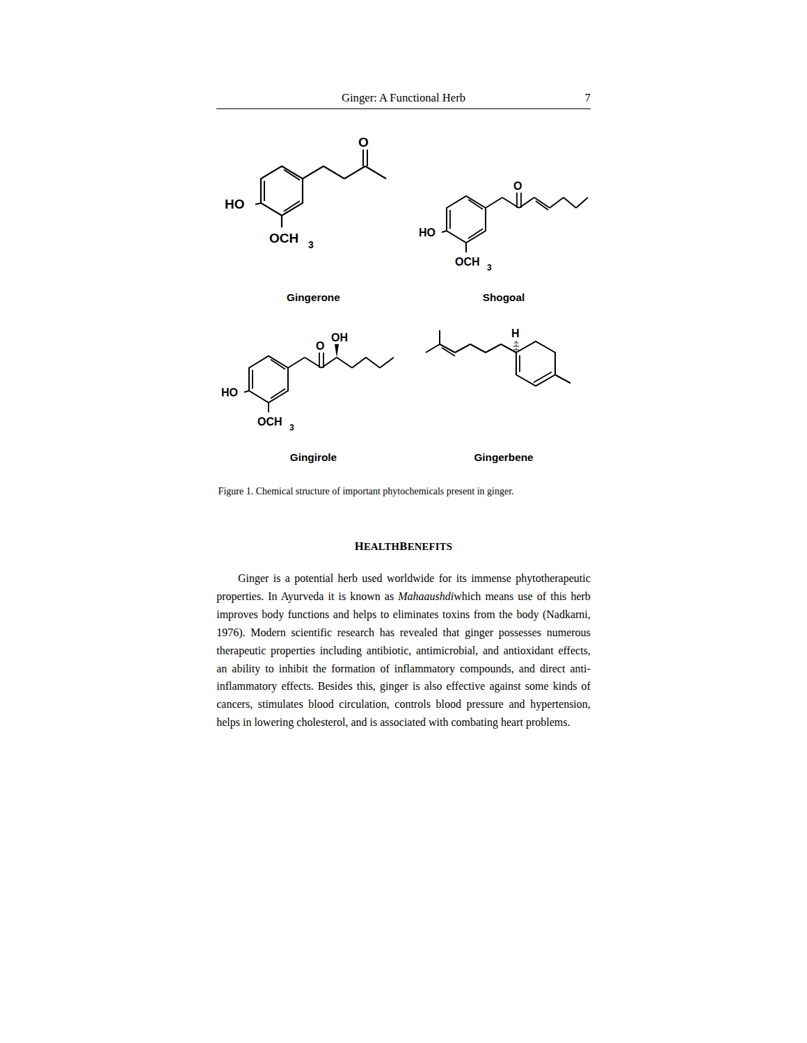Ginger: A Functional Herb 7
HO OCH 3 O
Gingerone
HO OCH 3 O
Shogoal
HO OCH 3 O OH
Gingirole
H
Gingerbene
Figure 1. Chemical structure of important phytochemicals present in ginger.
HEALTHBENEFITS
Ginger is a potential herb used worldwide for its immense phytotherapeutic properties. In Ayurveda it is known as Mahaaushdiwhich means use of this herb improves body functions and helps to eliminates toxins from the body (Nadkarni, 1976). Modern scientific research has revealed that ginger possesses numerous therapeutic properties including antibiotic, antimicrobial, and antioxidant effects, an ability to inhibit the formation of inflammatory compounds, and direct anti-inflammatory effects. Besides this, ginger is also effective against some kinds of cancers, stimulates blood circulation, controls blood pressure and hypertension, helps in lowering cholesterol, and is associated with combating heart problems.